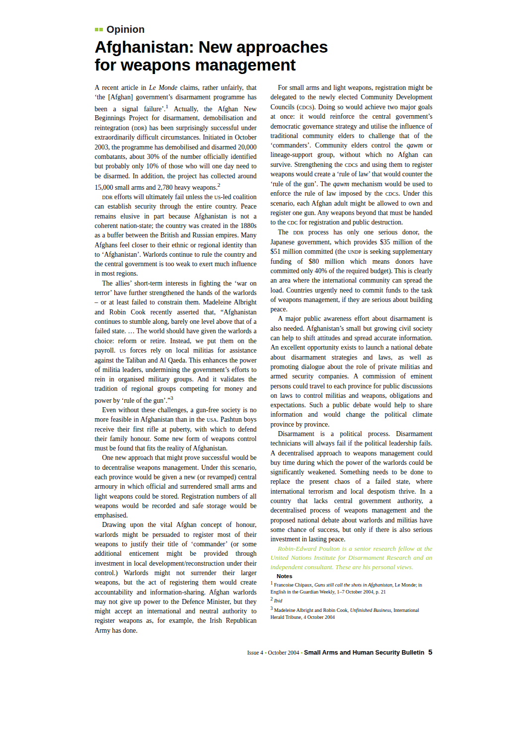Opinion
Afghanistan: New approaches
for weapons management
A recent article in Le Monde claims, rather unfairly, that ‘the [Afghan] government’s disarmament programme has been a signal failure’.1 Actually, the Afghan New Beginnings Project for disarmament, demobilisation and reintegration (ddr) has been surprisingly successful under extraordinarily difficult circumstances. Initiated in October 2003, the programme has demobilised and disarmed 20,000 combatants, about 30% of the number officially identified but probably only 10% of those who will one day need to be disarmed. In addition, the project has collected around 15,000 small arms and 2,780 heavy weapons.2
ddr efforts will ultimately fail unless the us-led coalition can establish security through the entire country. Peace remains elusive in part because Afghanistan is not a coherent nation-state; the country was created in the 1880s as a buffer between the British and Russian empires. Many Afghans feel closer to their ethnic or regional identity than to ‘Afghanistan’. Warlords continue to rule the country and the central government is too weak to exert much influence in most regions.
The allies’ short-term interests in fighting the ‘war on terror’ have further strengthened the hands of the warlords – or at least failed to constrain them. Madeleine Albright and Robin Cook recently asserted that, “Afghanistan continues to stumble along, barely one level above that of a failed state. … The world should have given the warlords a choice: reform or retire. Instead, we put them on the payroll. us forces rely on local militias for assistance against the Taliban and Al Qaeda. This enhances the power of militia leaders, undermining the government’s efforts to rein in organised military groups. And it validates the tradition of regional groups competing for money and power by ‘rule of the gun’.”3
Even without these challenges, a gun-free society is no more feasible in Afghanistan than in the usa. Pashtun boys receive their first rifle at puberty, with which to defend their family honour. Some new form of weapons control must be found that fits the reality of Afghanistan.
One new approach that might prove successful would be to decentralise weapons management. Under this scenario, each province would be given a new (or revamped) central armoury in which official and surrendered small arms and light weapons could be stored. Registration numbers of all weapons would be recorded and safe storage would be emphasised.
Drawing upon the vital Afghan concept of honour, warlords might be persuaded to register most of their weapons to justify their title of ‘commander’ (or some additional enticement might be provided through investment in local development/reconstruction under their control.) Warlords might not surrender their larger weapons, but the act of registering them would create accountability and information-sharing. Afghan warlords may not give up power to the Defence Minister, but they might accept an international and neutral authority to register weapons as, for example, the Irish Republican Army has done.
For small arms and light weapons, registration might be delegated to the newly elected Community Development Councils (cdcs). Doing so would achieve two major goals at once: it would reinforce the central government’s democratic governance strategy and utilise the influence of traditional community elders to challenge that of the ‘commanders’. Community elders control the qawm or lineage-support group, without which no Afghan can survive. Strengthening the cdcs and using them to register weapons would create a ‘rule of law’ that would counter the ‘rule of the gun’. The qawm mechanism would be used to enforce the rule of law imposed by the cdcs. Under this scenario, each Afghan adult might be allowed to own and register one gun. Any weapons beyond that must be handed to the cdc for registration and public destruction.
The ddr process has only one serious donor, the Japanese government, which provides $35 million of the $51 million committed (the undp is seeking supplementary funding of $80 million which means donors have committed only 40% of the required budget). This is clearly an area where the international community can spread the load. Countries urgently need to commit funds to the task of weapons management, if they are serious about building peace.
A major public awareness effort about disarmament is also needed. Afghanistan’s small but growing civil society can help to shift attitudes and spread accurate information. An excellent opportunity exists to launch a national debate about disarmament strategies and laws, as well as promoting dialogue about the role of private militias and armed security companies. A commission of eminent persons could travel to each province for public discussions on laws to control militias and weapons, obligations and expectations. Such a public debate would help to share information and would change the political climate province by province.
Disarmament is a political process. Disarmament technicians will always fail if the political leadership fails. A decentralised approach to weapons management could buy time during which the power of the warlords could be significantly weakened. Something needs to be done to replace the present chaos of a failed state, where international terrorism and local despotism thrive. In a country that lacks central government authority, a decentralised process of weapons management and the proposed national debate about warlords and militias have some chance of success, but only if there is also serious investment in lasting peace.
Robin-Edward Poulton is a senior research fellow at the United Nations Institute for Disarmament Research and an independent consultant. These are his personal views.
Notes
1 Francoise Chipaux, Guns still call the shots in Afghanistan, Le Monde; in English in the Guardian Weekly, 1–7 October 2004, p. 21
2 Ibid
3 Madeleine Albright and Robin Cook, Unfinished Business, International Herald Tribune, 4 October 2004
Issue 4 ▪ October 2004 ▪ Small Arms and Human Security Bulletin 5